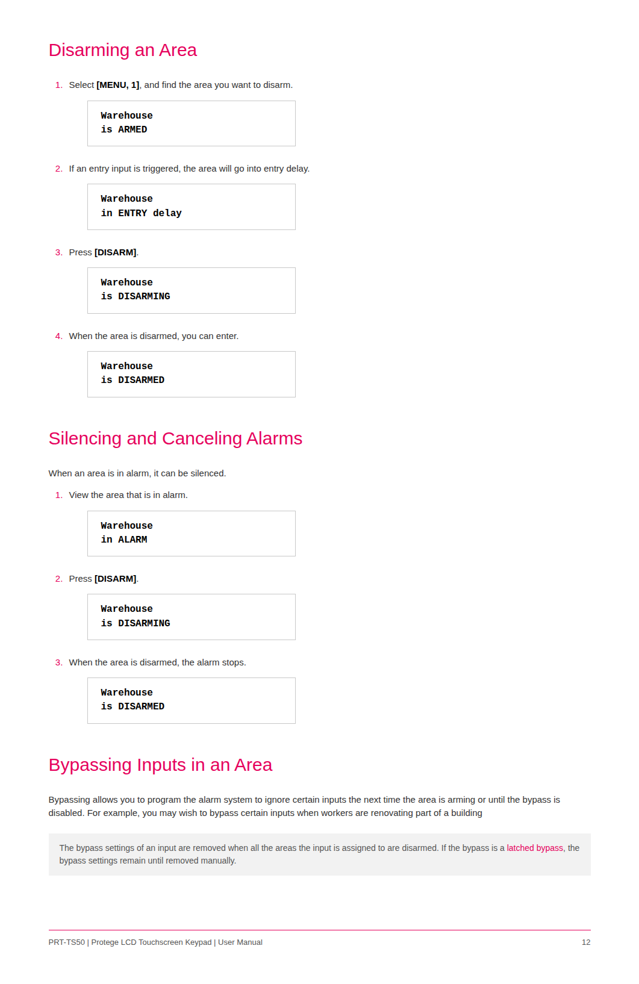Disarming an Area
Select [MENU, 1], and find the area you want to disarm.
Warehouse
is ARMED
If an entry input is triggered, the area will go into entry delay.
Warehouse
in ENTRY delay
Press [DISARM].
Warehouse
is DISARMING
When the area is disarmed, you can enter.
Warehouse
is DISARMED
Silencing and Canceling Alarms
When an area is in alarm, it can be silenced.
View the area that is in alarm.
Warehouse
in ALARM
Press [DISARM].
Warehouse
is DISARMING
When the area is disarmed, the alarm stops.
Warehouse
is DISARMED
Bypassing Inputs in an Area
Bypassing allows you to program the alarm system to ignore certain inputs the next time the area is arming or until the bypass is disabled. For example, you may wish to bypass certain inputs when workers are renovating part of a building
The bypass settings of an input are removed when all the areas the input is assigned to are disarmed. If the bypass is a latched bypass, the bypass settings remain until removed manually.
PRT-TS50 | Protege LCD Touchscreen Keypad | User Manual 12